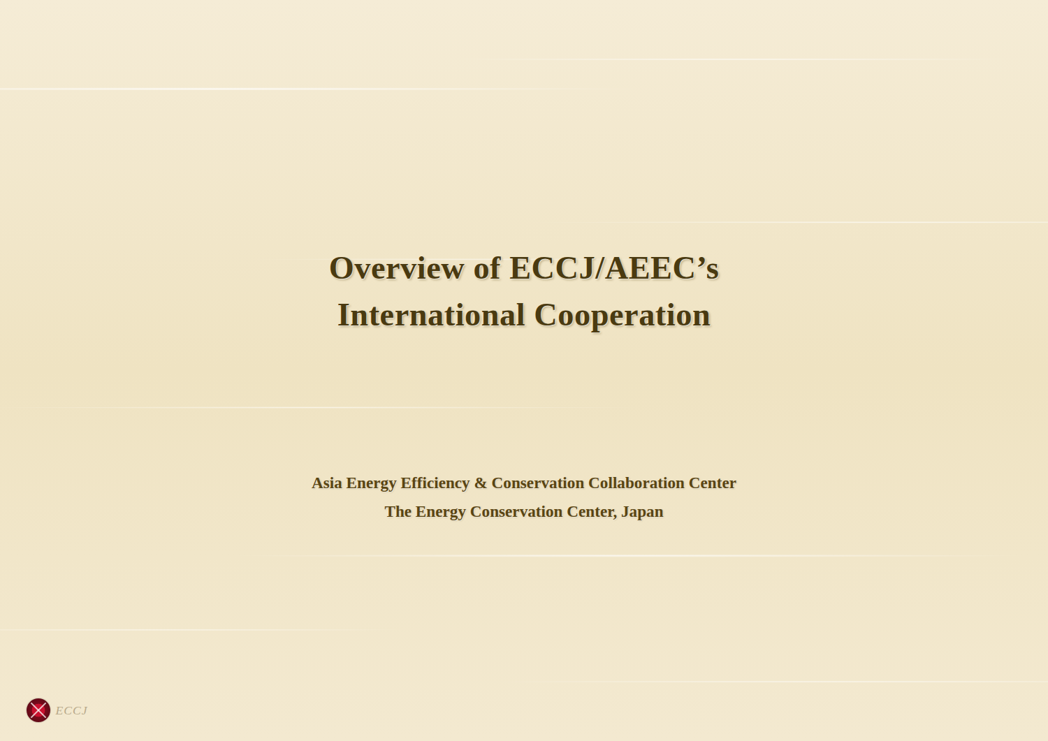Overview of ECCJ/AEEC’s
International Cooperation
Asia Energy Efficiency & Conservation Collaboration Center
The Energy Conservation Center, Japan
ECCJ